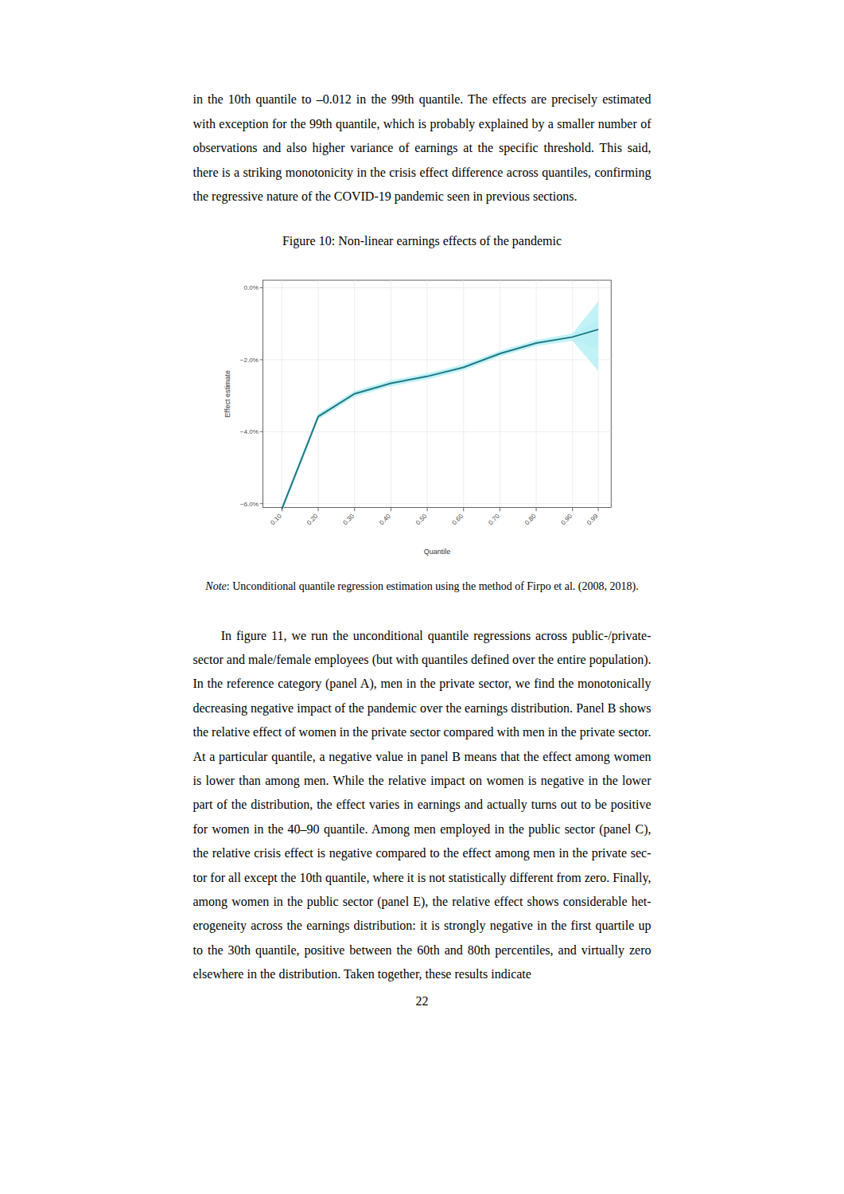in the 10th quantile to –0.012 in the 99th quantile. The effects are precisely estimated with exception for the 99th quantile, which is probably explained by a smaller number of observations and also higher variance of earnings at the specific threshold. This said, there is a striking monotonicity in the crisis effect difference across quantiles, confirming the regressive nature of the COVID-19 pandemic seen in previous sections.
Figure 10: Non-linear earnings effects of the pandemic
0.0% −2.0% −4.0% −6.0% Effect estimate 0.10 0.20 0.30 0.40 0.50 0.60 0.70 0.80 0.90 0.99 Quantile
Note: Unconditional quantile regression estimation using the method of Firpo et al. (2008, 2018).
In figure 11, we run the unconditional quantile regressions across public-/private-sector and male/female employees (but with quantiles defined over the entire population). In the reference category (panel A), men in the private sector, we find the monotonically decreasing negative impact of the pandemic over the earnings distribution. Panel B shows the relative effect of women in the private sector compared with men in the private sector. At a particular quantile, a negative value in panel B means that the effect among women is lower than among men. While the relative impact on women is negative in the lower part of the distribution, the effect varies in earnings and actually turns out to be positive for women in the 40–90 quantile. Among men employed in the public sector (panel C), the relative crisis effect is negative compared to the effect among men in the private sector for all except the 10th quantile, where it is not statistically different from zero. Finally, among women in the public sector (panel E), the relative effect shows considerable heterogeneity across the earnings distribution: it is strongly negative in the first quartile up to the 30th quantile, positive between the 60th and 80th percentiles, and virtually zero elsewhere in the distribution. Taken together, these results indicate
22